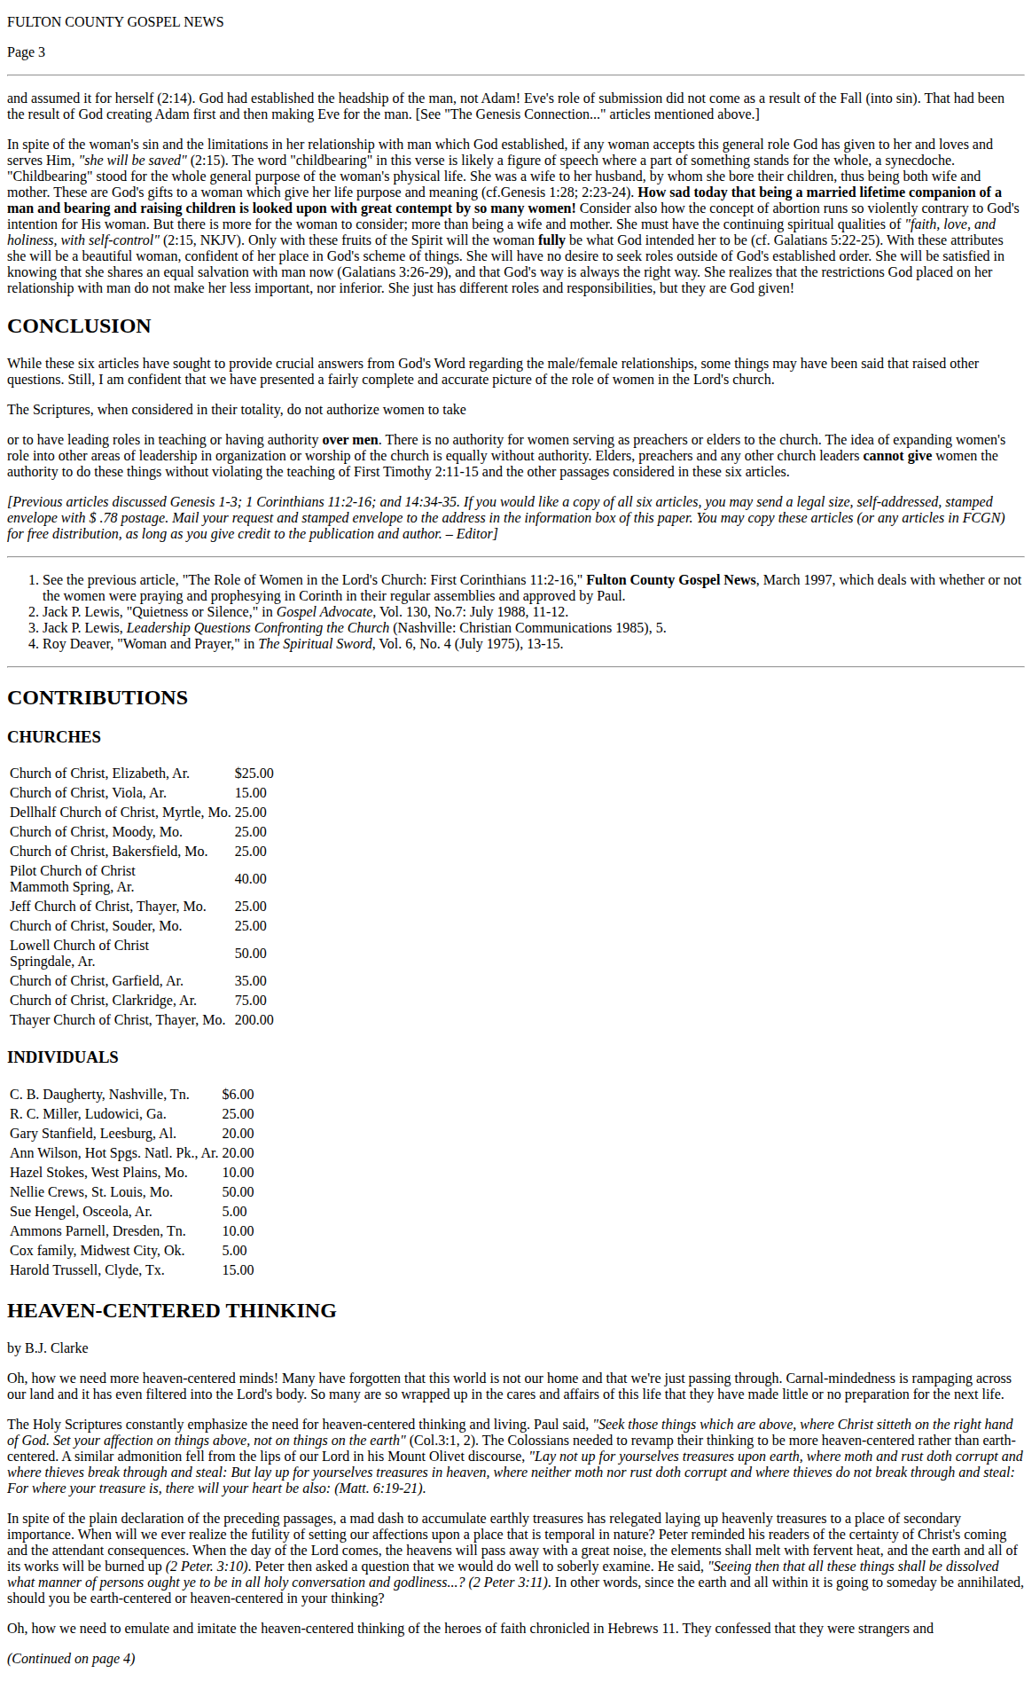FULTON COUNTY GOSPEL NEWS
Page 3
and assumed it for herself (2:14). God had established the headship of the man, not Adam! Eve's role of submission did not come as a result of the Fall (into sin). That had been the result of God creating Adam first and then making Eve for the man. [See "The Genesis Connection..." articles mentioned above.]
In spite of the woman's sin and the limitations in her relationship with man which God established, if any woman accepts this general role God has given to her and loves and serves Him, "she will be saved" (2:15). The word "childbearing" in this verse is likely a figure of speech where a part of something stands for the whole, a synecdoche. "Childbearing" stood for the whole general purpose of the woman's physical life. She was a wife to her husband, by whom she bore their children, thus being both wife and mother. These are God's gifts to a woman which give her life purpose and meaning (cf.Genesis 1:28; 2:23-24). How sad today that being a married lifetime companion of a man and bearing and raising children is looked upon with great contempt by so many women! Consider also how the concept of abortion runs so violently contrary to God's intention for His woman. But there is more for the woman to consider; more than being a wife and mother. She must have the continuing spiritual qualities of "faith, love, and holiness, with self-control" (2:15, NKJV). Only with these fruits of the Spirit will the woman fully be what God intended her to be (cf. Galatians 5:22-25). With these attributes she will be a beautiful woman, confident of her place in God's scheme of things. She will have no desire to seek roles outside of God's established order. She will be satisfied in knowing that she shares an equal salvation with man now (Galatians 3:26-29), and that God's way is always the right way. She realizes that the restrictions God placed on her relationship with man do not make her less important, nor inferior. She just has different roles and responsibilities, but they are God given!
CONCLUSION
While these six articles have sought to provide crucial answers from God's Word regarding the male/female relationships, some things may have been said that raised other questions. Still, I am confident that we have presented a fairly complete and accurate picture of the role of women in the Lord's church.
The Scriptures, when considered in their totality, do not authorize women to take
or to have leading roles in teaching or having authority over men. There is no authority for women serving as preachers or elders to the church. The idea of expanding women's role into other areas of leadership in organization or worship of the church is equally without authority. Elders, preachers and any other church leaders cannot give women the authority to do these things without violating the teaching of First Timothy 2:11-15 and the other passages considered in these six articles.
[Previous articles discussed Genesis 1-3; 1 Corinthians 11:2-16; and 14:34-35. If you would like a copy of all six articles, you may send a legal size, self-addressed, stamped envelope with $ .78 postage. Mail your request and stamped envelope to the address in the information box of this paper. You may copy these articles (or any articles in FCGN) for free distribution, as long as you give credit to the publication and author. – Editor]
See the previous article, "The Role of Women in the Lord's Church: First Corinthians 11:2-16," Fulton County Gospel News, March 1997, which deals with whether or not the women were praying and prophesying in Corinth in their regular assemblies and approved by Paul.
Jack P. Lewis, "Quietness or Silence," in Gospel Advocate, Vol. 130, No.7: July 1988, 11-12.
Jack P. Lewis, Leadership Questions Confronting the Church (Nashville: Christian Communications 1985), 5.
Roy Deaver, "Woman and Prayer," in The Spiritual Sword, Vol. 6, No. 4 (July 1975), 13-15.
CONTRIBUTIONS
CHURCHES
| Church of Christ, Elizabeth, Ar. | $25.00 |
| Church of Christ, Viola, Ar. | 15.00 |
| Dellhalf Church of Christ, Myrtle, Mo. | 25.00 |
| Church of Christ, Moody, Mo. | 25.00 |
| Church of Christ, Bakersfield, Mo. | 25.00 |
| Pilot Church of Christ Mammoth Spring, Ar. | 40.00 |
| Jeff Church of Christ, Thayer, Mo. | 25.00 |
| Church of Christ, Souder, Mo. | 25.00 |
| Lowell Church of Christ Springdale, Ar. | 50.00 |
| Church of Christ, Garfield, Ar. | 35.00 |
| Church of Christ, Clarkridge, Ar. | 75.00 |
| Thayer Church of Christ, Thayer, Mo. | 200.00 |
INDIVIDUALS
| C. B. Daugherty, Nashville, Tn. | $6.00 |
| R. C. Miller, Ludowici, Ga. | 25.00 |
| Gary Stanfield, Leesburg, Al. | 20.00 |
| Ann Wilson, Hot Spgs. Natl. Pk., Ar. | 20.00 |
| Hazel Stokes, West Plains, Mo. | 10.00 |
| Nellie Crews, St. Louis, Mo. | 50.00 |
| Sue Hengel, Osceola, Ar. | 5.00 |
| Ammons Parnell, Dresden, Tn. | 10.00 |
| Cox family, Midwest City, Ok. | 5.00 |
| Harold Trussell, Clyde, Tx. | 15.00 |
HEAVEN-CENTERED THINKING
by B.J. Clarke
Oh, how we need more heaven-centered minds! Many have forgotten that this world is not our home and that we're just passing through. Carnal-mindedness is rampaging across our land and it has even filtered into the Lord's body. So many are so wrapped up in the cares and affairs of this life that they have made little or no preparation for the next life.
The Holy Scriptures constantly emphasize the need for heaven-centered thinking and living. Paul said, "Seek those things which are above, where Christ sitteth on the right hand of God. Set your affection on things above, not on things on the earth" (Col.3:1, 2). The Colossians needed to revamp their thinking to be more heaven-centered rather than earth-centered. A similar admonition fell from the lips of our Lord in his Mount Olivet discourse, "Lay not up for yourselves treasures upon earth, where moth and rust doth corrupt and where thieves break through and steal: But lay up for yourselves treasures in heaven, where neither moth nor rust doth corrupt and where thieves do not break through and steal: For where your treasure is, there will your heart be also: (Matt. 6:19-21).
In spite of the plain declaration of the preceding passages, a mad dash to accumulate earthly treasures has relegated laying up heavenly treasures to a place of secondary importance. When will we ever realize the futility of setting our affections upon a place that is temporal in nature? Peter reminded his readers of the certainty of Christ's coming and the attendant consequences. When the day of the Lord comes, the heavens will pass away with a great noise, the elements shall melt with fervent heat, and the earth and all of its works will be burned up (2 Peter. 3:10). Peter then asked a question that we would do well to soberly examine. He said, "Seeing then that all these things shall be dissolved what manner of persons ought ye to be in all holy conversation and godliness...? (2 Peter 3:11). In other words, since the earth and all within it is going to someday be annihilated, should you be earth-centered or heaven-centered in your thinking?
Oh, how we need to emulate and imitate the heaven-centered thinking of the heroes of faith chronicled in Hebrews 11. They confessed that they were strangers and
(Continued on page 4)